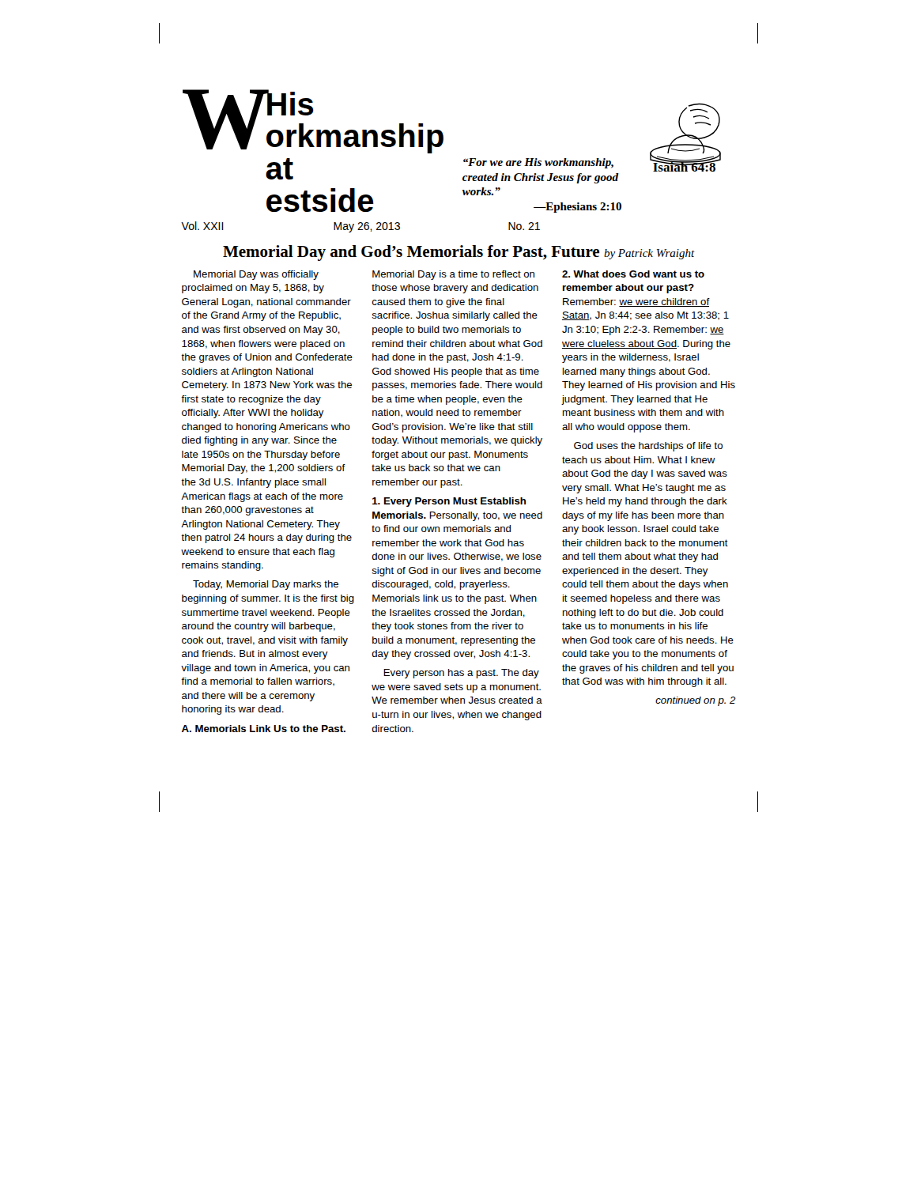W
His
orkmanship at
estside
“For we are His workmanship, created in Christ Jesus for good works.” —Ephesians 2:10
Isaiah 64:8
Vol. XXII May 26, 2013 No. 21
Memorial Day and God’s Memorials for Past, Future by Patrick Wraight
Memorial Day was officially proclaimed on May 5, 1868, by General Logan, national commander of the Grand Army of the Republic, and was first observed on May 30, 1868, when flowers were placed on the graves of Union and Confederate soldiers at Arlington National Cemetery. In 1873 New York was the first state to recognize the day officially. After WWI the holiday changed to honoring Americans who died fighting in any war. Since the late 1950s on the Thursday before Memorial Day, the 1,200 soldiers of the 3d U.S. Infantry place small American flags at each of the more than 260,000 gravestones at Arlington National Cemetery. They then patrol 24 hours a day during the weekend to ensure that each flag remains standing.
Today, Memorial Day marks the beginning of summer. It is the first big summertime travel weekend. People around the country will barbeque, cook out, travel, and visit with family and friends. But in almost every village and town in America, you can find a memorial to fallen warriors, and there will be a ceremony honoring its war dead.
A. Memorials Link Us to the Past.
Memorial Day is a time to reflect on those whose bravery and dedication caused them to give the final sacrifice. Joshua similarly called the people to build two memorials to remind their children about what God had done in the past, Josh 4:1-9. God showed His people that as time passes, memories fade. There would be a time when people, even the nation, would need to remember God’s provision. We’re like that still today. Without memorials, we quickly forget about our past. Monuments take us back so that we can remember our past.
1. Every Person Must Establish Memorials. Personally, too, we need to find our own memorials and remember the work that God has done in our lives. Otherwise, we lose sight of God in our lives and become discouraged, cold, prayerless. Memorials link us to the past. When the Israelites crossed the Jordan, they took stones from the river to build a monument, representing the day they crossed over, Josh 4:1-3.
Every person has a past. The day we were saved sets up a monument. We remember when Jesus created a u-turn in our lives, when we changed direction.
2. What does God want us to remember about our past? Remember: we were children of Satan, Jn 8:44; see also Mt 13:38; 1 Jn 3:10; Eph 2:2-3. Remember: we were clueless about God. During the years in the wilderness, Israel learned many things about God. They learned of His provision and His judgment. They learned that He meant business with them and with all who would oppose them.
God uses the hardships of life to teach us about Him. What I knew about God the day I was saved was very small. What He’s taught me as He’s held my hand through the dark days of my life has been more than any book lesson. Israel could take their children back to the monument and tell them about what they had experienced in the desert. They could tell them about the days when it seemed hopeless and there was nothing left to do but die. Job could take us to monuments in his life when God took care of his needs. He could take you to the monuments of the graves of his children and tell you that God was with him through it all.
continued on p. 2